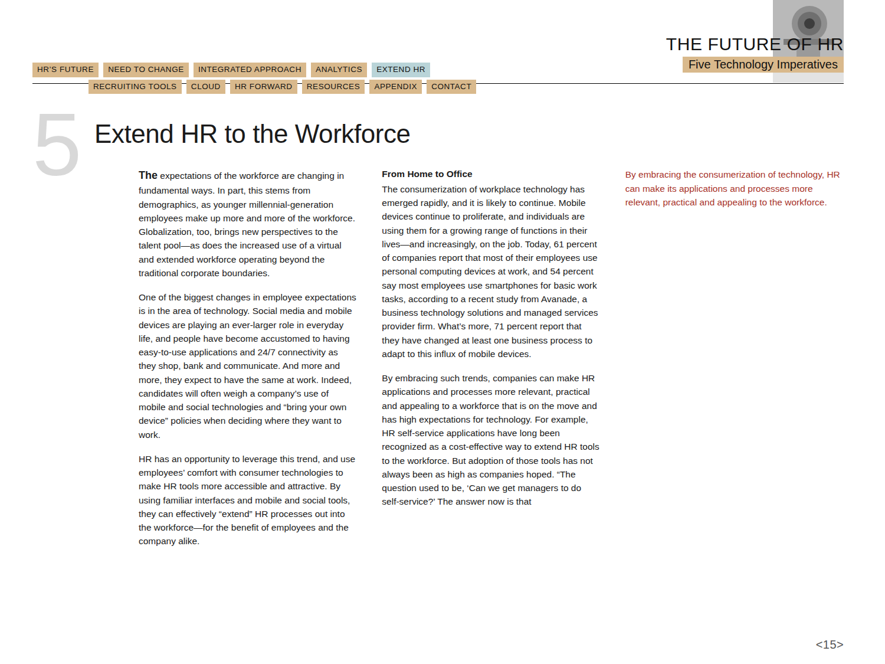THE FUTURE OF HR
Five Technology Imperatives
HR’S FUTURE
NEED TO CHANGE
INTEGRATED APPROACH
ANALYTICS
EXTEND HR
RECRUITING TOOLS
CLOUD
HR FORWARD
RESOURCES
APPENDIX
CONTACT
5
Extend HR to the Workforce
The expectations of the workforce are changing in fundamental ways. In part, this stems from demographics, as younger millennial-generation employees make up more and more of the workforce. Globalization, too, brings new perspectives to the talent pool—as does the increased use of a virtual and extended workforce operating beyond the traditional corporate boundaries.
One of the biggest changes in employee expectations is in the area of technology. Social media and mobile devices are playing an ever-larger role in everyday life, and people have become accustomed to having easy-to-use applications and 24/7 connectivity as they shop, bank and communicate. And more and more, they expect to have the same at work. Indeed, candidates will often weigh a company’s use of mobile and social technologies and “bring your own device” policies when deciding where they want to work.
HR has an opportunity to leverage this trend, and use employees’ comfort with consumer technologies to make HR tools more accessible and attractive. By using familiar interfaces and mobile and social tools, they can effectively “extend” HR processes out into the workforce—for the benefit of employees and the company alike.
From Home to Office
The consumerization of workplace technology has emerged rapidly, and it is likely to continue. Mobile devices continue to proliferate, and individuals are using them for a growing range of functions in their lives—and increasingly, on the job. Today, 61 percent of companies report that most of their employees use personal computing devices at work, and 54 percent say most employees use smartphones for basic work tasks, according to a recent study from Avanade, a business technology solutions and managed services provider firm. What’s more, 71 percent report that they have changed at least one business process to adapt to this influx of mobile devices.
By embracing such trends, companies can make HR applications and processes more relevant, practical and appealing to a workforce that is on the move and has high expectations for technology. For example, HR self-service applications have long been recognized as a cost-effective way to extend HR tools to the workforce. But adoption of those tools has not always been as high as companies hoped. “The question used to be, ‘Can we get managers to do self-service?’ The answer now is that
By embracing the consumerization of technology, HR can make its applications and processes more relevant, practical and appealing to the workforce.
<15>